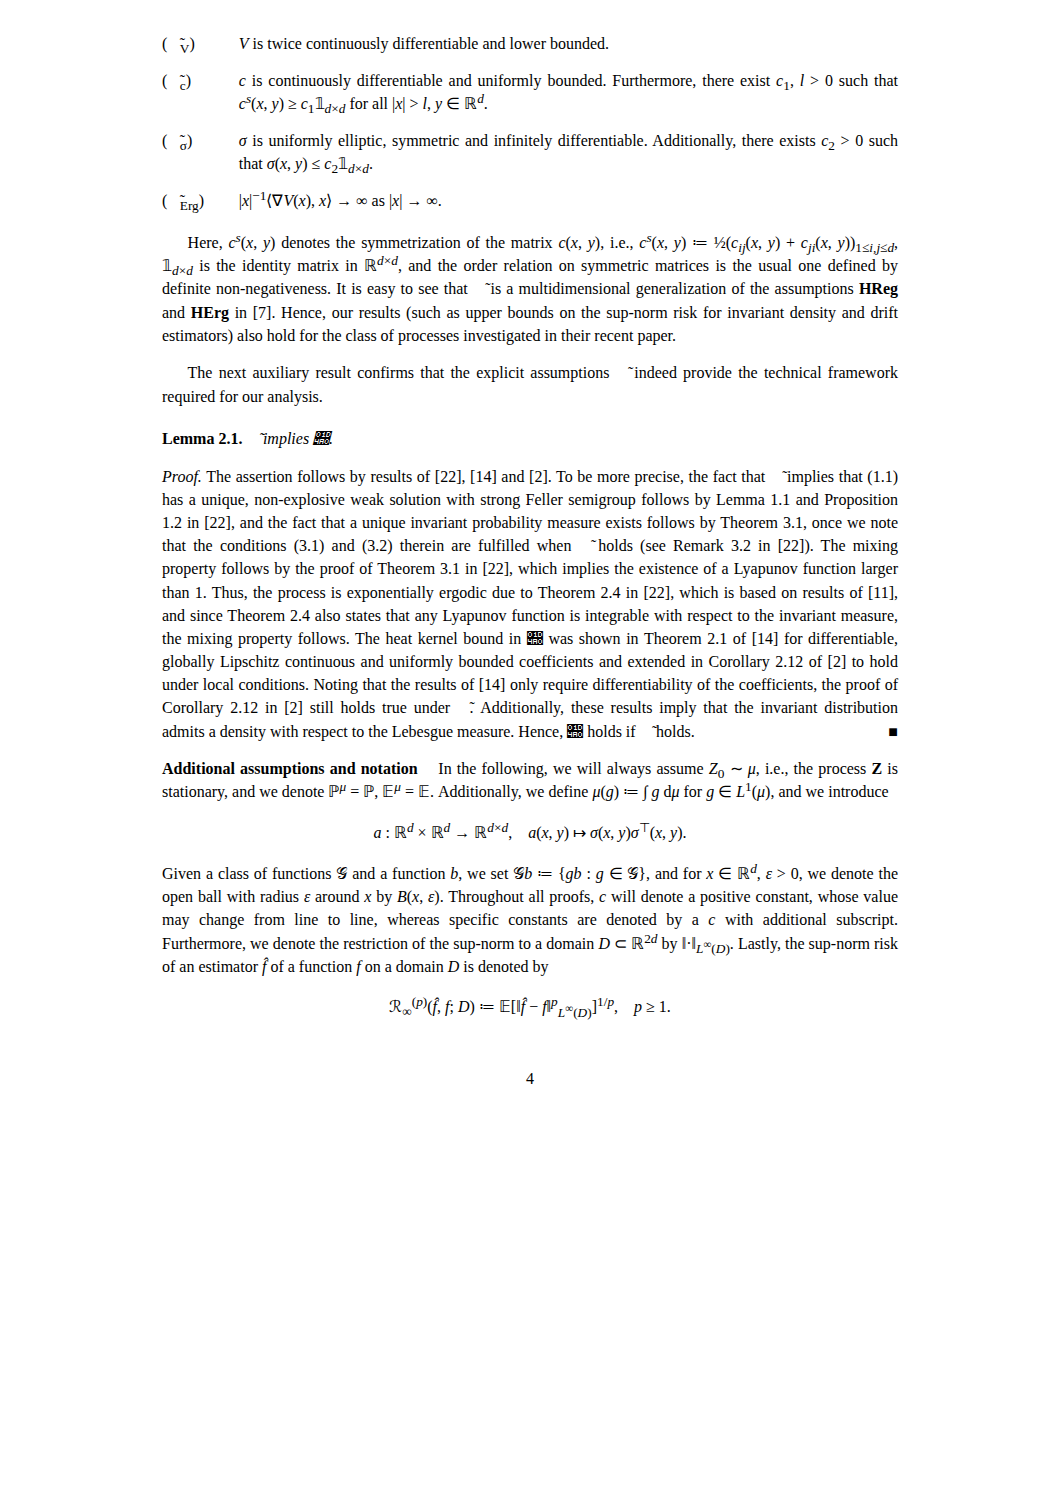(𝒠̃V) V is twice continuously differentiable and lower bounded.
(𝒠̃c) c is continuously differentiable and uniformly bounded. Furthermore, there exist c1, l > 0 such that cs(x, y) ≥ c1𝟙d×d for all |x| > l, y ∈ ℝd.
(𝒠̃σ) σ is uniformly elliptic, symmetric and infinitely differentiable. Additionally, there exists c2 > 0 such that σ(x, y) ≤ c2𝟙d×d.
(𝒠̃Erg) |x|−1⟨∇V(x), x⟩ → ∞ as |x| → ∞.
Here, cs(x, y) denotes the symmetrization of the matrix c(x, y), i.e., cs(x, y) ≔ ½(cij(x, y) + cji(x, y))1≤i,j≤d, 𝟙d×d is the identity matrix in ℝd×d, and the order relation on symmetric matrices is the usual one defined by definite non-negativeness. It is easy to see that 𝒠̃ is a multidimensional generalization of the assumptions HReg and HErg in [7]. Hence, our results (such as upper bounds on the sup-norm risk for invariant density and drift estimators) also hold for the class of processes investigated in their recent paper.
The next auxiliary result confirms that the explicit assumptions 𝒠̃ indeed provide the technical framework required for our analysis.
Lemma 2.1. 𝒠̃ implies 𝒠.
Proof. The assertion follows by results of [22], [14] and [2]. To be more precise, the fact that 𝒠̃ implies that (1.1) has a unique, non-explosive weak solution with strong Feller semigroup follows by Lemma 1.1 and Proposition 1.2 in [22], and the fact that a unique invariant probability measure exists follows by Theorem 3.1, once we note that the conditions (3.1) and (3.2) therein are fulfilled when 𝒠̃ holds (see Remark 3.2 in [22]). The mixing property follows by the proof of Theorem 3.1 in [22], which implies the existence of a Lyapunov function larger than 1. Thus, the process is exponentially ergodic due to Theorem 2.4 in [22], which is based on results of [11], and since Theorem 2.4 also states that any Lyapunov function is integrable with respect to the invariant measure, the mixing property follows. The heat kernel bound in 𝒠 was shown in Theorem 2.1 of [14] for differentiable, globally Lipschitz continuous and uniformly bounded coefficients and extended in Corollary 2.12 of [2] to hold under local conditions. Noting that the results of [14] only require differentiability of the coefficients, the proof of Corollary 2.12 in [2] still holds true under 𝒠̃. Additionally, these results imply that the invariant distribution admits a density with respect to the Lebesgue measure. Hence, 𝒠 holds if 𝒠̃ holds. ■
Additional assumptions and notation In the following, we will always assume Z0 ∼ μ, i.e., the process Z is stationary, and we denote ℙμ = ℙ, 𝔼μ = 𝔼. Additionally, we define μ(g) ≔ ∫ g dμ for g ∈ L1(μ), and we introduce
a : ℝd × ℝd → ℝd×d, a(x, y) ↦ σ(x, y)σ⊤(x, y).
Given a class of functions 𝒢 and a function b, we set 𝒢b ≔ {gb : g ∈ 𝒢}, and for x ∈ ℝd, ε > 0, we denote the open ball with radius ε around x by B(x, ε). Throughout all proofs, c will denote a positive constant, whose value may change from line to line, whereas specific constants are denoted by a c with additional subscript. Furthermore, we denote the restriction of the sup-norm to a domain D ⊂ ℝ2d by ‖·‖L∞(D). Lastly, the sup-norm risk of an estimator f̂ of a function f on a domain D is denoted by
ℛ∞(p)(f̂, f; D) ≔ 𝔼[‖f̂ − f‖pL∞(D)]1/p, p ≥ 1.
4